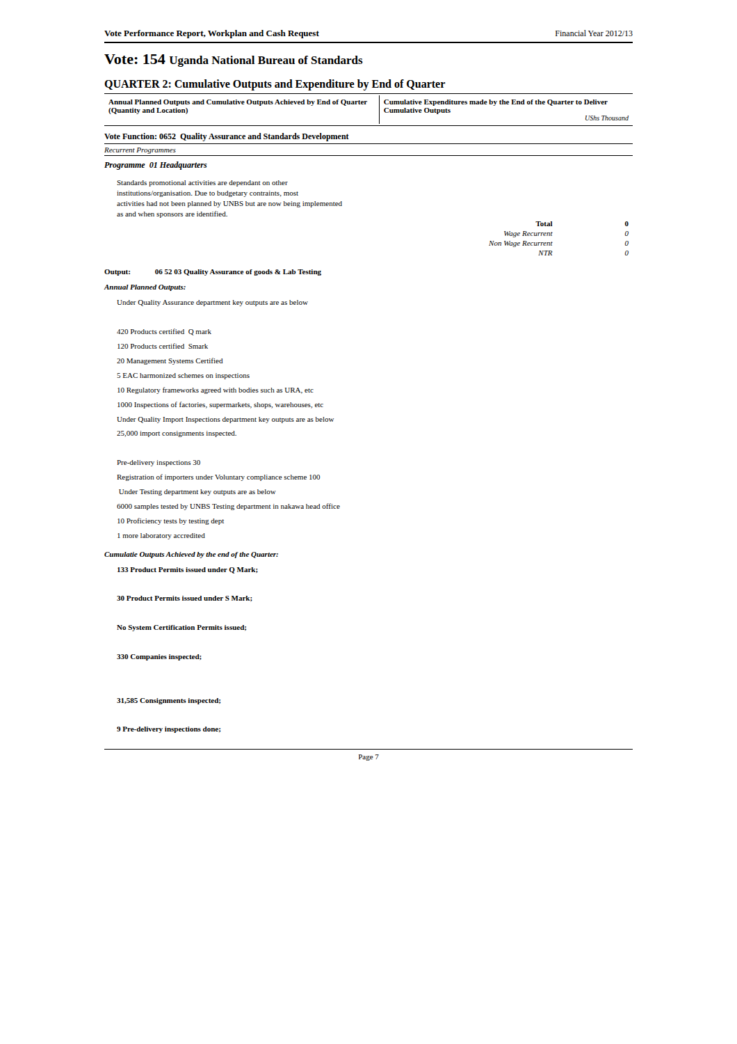Vote Performance Report, Workplan and Cash Request
Financial Year 2012/13
Vote: 154 Uganda National Bureau of Standards
QUARTER 2: Cumulative Outputs and Expenditure by End of Quarter
| Annual Planned Outputs and Cumulative Outputs Achieved by End of Quarter (Quantity and Location) | Cumulative Expenditures made by the End of the Quarter to Deliver Cumulative Outputs UShs Thousand |
Vote Function: 0652 Quality Assurance and Standards Development
Recurrent Programmes
Programme 01 Headquarters
Standards promotional activities are dependant on other
institutions/organisation. Due to budgetary contraints, most
activities had not been planned by UNBS but are now being implemented
as and when sponsors are identified.
| Total | 0 |
| Wage Recurrent | 0 |
| Non Wage Recurrent | 0 |
| NTR | 0 |
Output: 06 52 03 Quality Assurance of goods & Lab Testing
Annual Planned Outputs:
Under Quality Assurance department key outputs are as below
420 Products certified Q mark
120 Products certified Smark
20 Management Systems Certified
5 EAC harmonized schemes on inspections
10 Regulatory frameworks agreed with bodies such as URA, etc
1000 Inspections of factories, supermarkets, shops, warehouses, etc
Under Quality Import Inspections department key outputs are as below
25,000 import consignments inspected.
Pre-delivery inspections 30
Registration of importers under Voluntary compliance scheme 100
Under Testing department key outputs are as below
6000 samples tested by UNBS Testing department in nakawa head office
10 Proficiency tests by testing dept
1 more laboratory accredited
Cumulatie Outputs Achieved by the end of the Quarter:
133 Product Permits issued under Q Mark;
30 Product Permits issued under S Mark;
No System Certification Permits issued;
330 Companies inspected;
31,585 Consignments inspected;
9 Pre-delivery inspections done;
Page 7